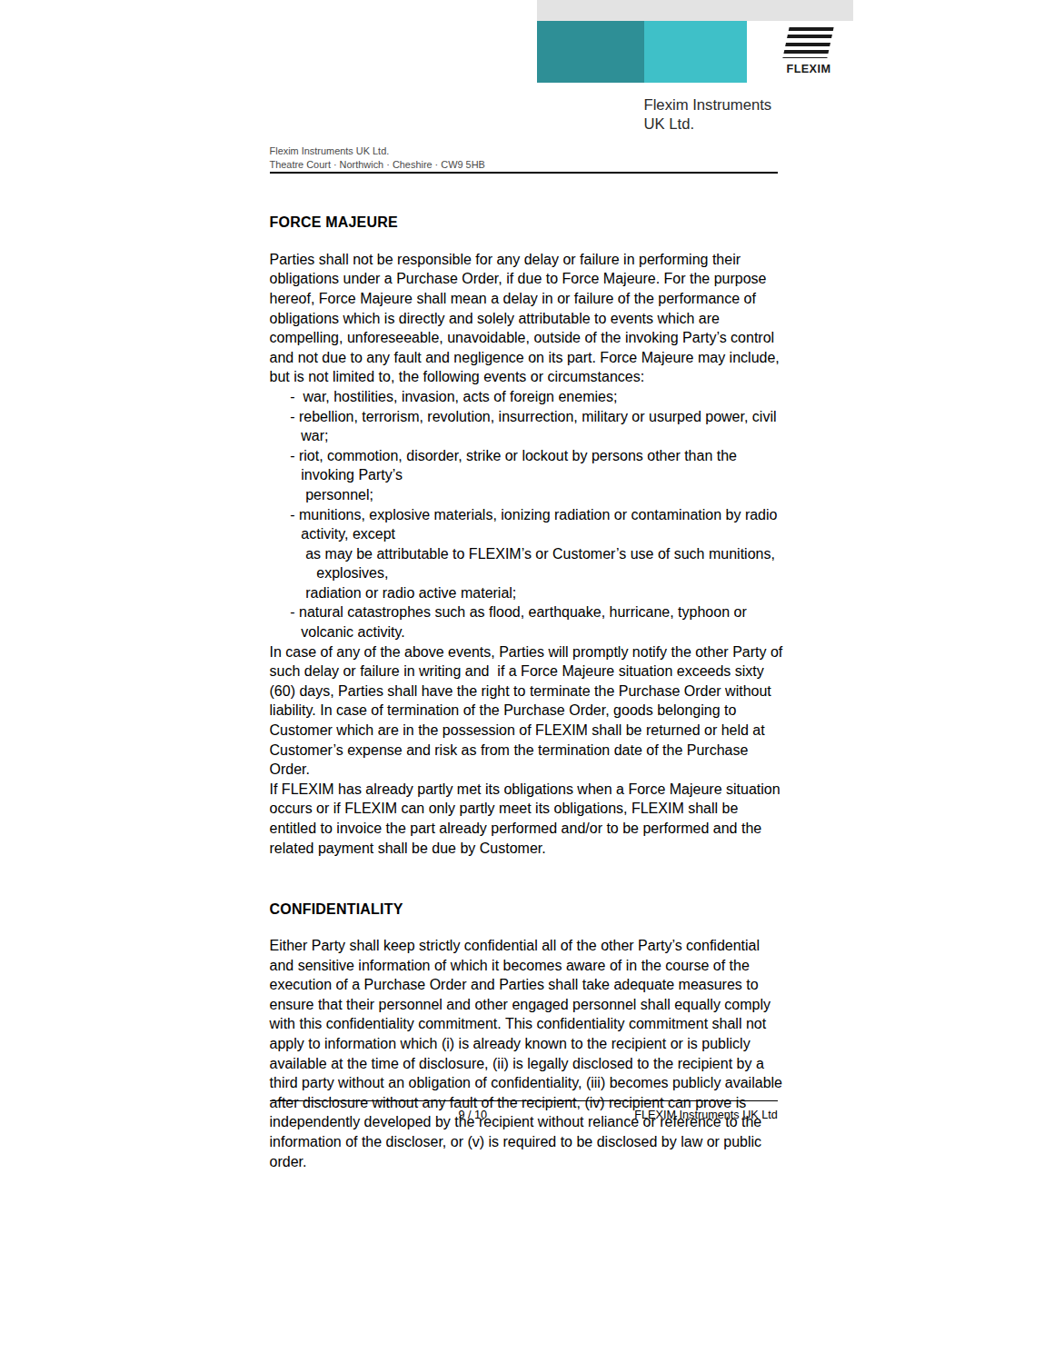FLEXIM
Flexim Instruments
UK Ltd.
Flexim Instruments UK Ltd.
Theatre Court · Northwich · Cheshire · CW9 5HB
FORCE MAJEURE
Parties shall not be responsible for any delay or failure in performing their obligations under a Purchase Order, if due to Force Majeure. For the purpose hereof, Force Majeure shall mean a delay in or failure of the performance of obligations which is directly and solely attributable to events which are compelling, unforeseeable, unavoidable, outside of the invoking Party’s control and not due to any fault and negligence on its part. Force Majeure may include, but is not limited to, the following events or circumstances:
- war, hostilities, invasion, acts of foreign enemies;
- rebellion, terrorism, revolution, insurrection, military or usurped power, civil war;
- riot, commotion, disorder, strike or lockout by persons other than the invoking Party’s personnel;
- munitions, explosive materials, ionizing radiation or contamination by radio activity, except as may be attributable to FLEXIM’s or Customer’s use of such munitions, explosives, radiation or radio active material;
- natural catastrophes such as flood, earthquake, hurricane, typhoon or volcanic activity.
In case of any of the above events, Parties will promptly notify the other Party of such delay or failure in writing and if a Force Majeure situation exceeds sixty (60) days, Parties shall have the right to terminate the Purchase Order without liability. In case of termination of the Purchase Order, goods belonging to Customer which are in the possession of FLEXIM shall be returned or held at Customer’s expense and risk as from the termination date of the Purchase Order.
If FLEXIM has already partly met its obligations when a Force Majeure situation occurs or if FLEXIM can only partly meet its obligations, FLEXIM shall be entitled to invoice the part already performed and/or to be performed and the related payment shall be due by Customer.
CONFIDENTIALITY
Either Party shall keep strictly confidential all of the other Party’s confidential and sensitive information of which it becomes aware of in the course of the execution of a Purchase Order and Parties shall take adequate measures to ensure that their personnel and other engaged personnel shall equally comply with this confidentiality commitment. This confidentiality commitment shall not apply to information which (i) is already known to the recipient or is publicly available at the time of disclosure, (ii) is legally disclosed to the recipient by a third party without an obligation of confidentiality, (iii) becomes publicly available after disclosure without any fault of the recipient, (iv) recipient can prove is independently developed by the recipient without reliance or reference to the information of the discloser, or (v) is required to be disclosed by law or public order.
9 / 10 FLEXIM Instruments UK Ltd